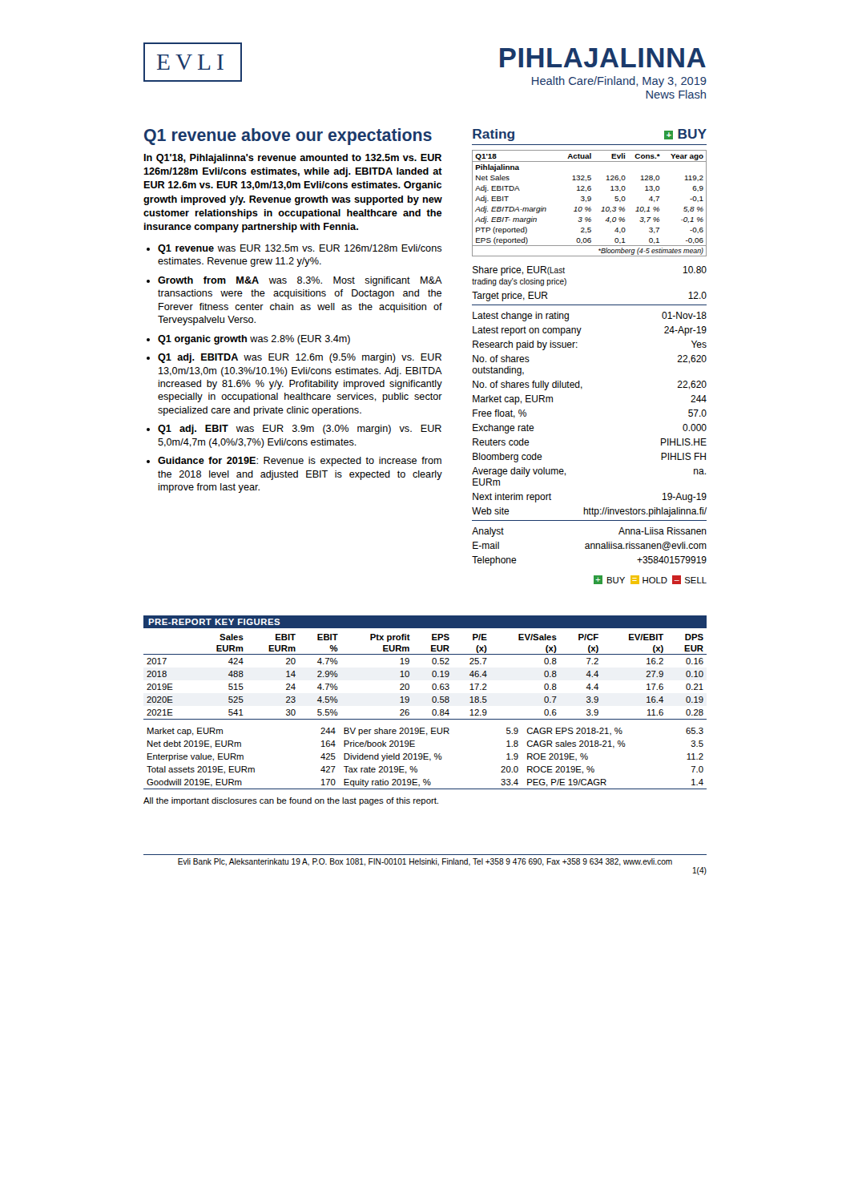EVLI
PIHLAJALINNA
Health Care/Finland, May 3, 2019
News Flash
Q1 revenue above our expectations
In Q1'18, Pihlajalinna's revenue amounted to 132.5m vs. EUR 126m/128m Evli/cons estimates, while adj. EBITDA landed at EUR 12.6m vs. EUR 13,0m/13,0m Evli/cons estimates. Organic growth improved y/y. Revenue growth was supported by new customer relationships in occupational healthcare and the insurance company partnership with Fennia.
Q1 revenue was EUR 132.5m vs. EUR 126m/128m Evli/cons estimates. Revenue grew 11.2 y/y%.
Growth from M&A was 8.3%. Most significant M&A transactions were the acquisitions of Doctagon and the Forever fitness center chain as well as the acquisition of Terveyspalvelu Verso.
Q1 organic growth was 2.8% (EUR 3.4m)
Q1 adj. EBITDA was EUR 12.6m (9.5% margin) vs. EUR 13,0m/13,0m (10.3%/10.1%) Evli/cons estimates. Adj. EBITDA increased by 81.6% % y/y. Profitability improved significantly especially in occupational healthcare services, public sector specialized care and private clinic operations.
Q1 adj. EBIT was EUR 3.9m (3.0% margin) vs. EUR 5,0m/4,7m (4,0%/3,7%) Evli/cons estimates.
Guidance for 2019E: Revenue is expected to increase from the 2018 level and adjusted EBIT is expected to clearly improve from last year.
Rating
+BUY
| Pihlajalinna |
| Q1'18 | Actual | Evli | Cons.* | Year ago |
| Net Sales | 132,5 | 126,0 | 128,0 | 119,2 |
| Adj. EBITDA | 12,6 | 13,0 | 13,0 | 6,9 |
| Adj. EBIT | 3,9 | 5,0 | 4,7 | -0,1 |
| Adj. EBITDA-margin | 10 % | 10,3 % | 10,1 % | 5,8 % |
| Adj. EBIT- margin | 3 % | 4,0 % | 3,7 % | -0,1 % |
| PTP (reported) | 2,5 | 4,0 | 3,7 | -0,6 |
| EPS (reported) | 0,06 | 0,1 | 0,1 | -0,06 |
| *Bloomberg (4-5 estimates mean) |
| Share price, EUR (Last trading day's closing price) | 10.80 |
| Target price, EUR | 12.0 |
| Latest change in rating | 01-Nov-18 |
| Latest report on company | 24-Apr-19 |
| Research paid by issuer: | Yes |
| No. of shares outstanding, | 22,620 |
| No. of shares fully diluted, | 22,620 |
| Market cap, EURm | 244 |
| Free float, % | 57.0 |
| Exchange rate | 0.000 |
| Reuters code | PIHLIS.HE |
| Bloomberg code | PIHLIS FH |
| Average daily volume, EURm | na. |
| Next interim report | 19-Aug-19 |
| Web site | http://investors.pihlajalinna.fi/ |
| Analyst | Anna-Liisa Rissanen |
| E-mail | annaliisa.rissanen@evli.com |
| Telephone | +358401579919 |
+BUY =HOLD –SELL
PRE-REPORT KEY FIGURES
| | Sales | EBIT | EBIT | Ptx profit | EPS | P/E | EV/Sales | P/CF | EV/EBIT | DPS |
| --- | --- | --- | --- | --- | --- | --- | --- | --- | --- | --- |
| | EURm | EURm | % | EURm | EUR | (x) | (x) | (x) | (x) | EUR |
| 2017 | 424 | 20 | 4.7% | 19 | 0.52 | 25.7 | 0.8 | 7.2 | 16.2 | 0.16 |
| 2018 | 488 | 14 | 2.9% | 10 | 0.19 | 46.4 | 0.8 | 4.4 | 27.9 | 0.10 |
| 2019E | 515 | 24 | 4.7% | 20 | 0.63 | 17.2 | 0.8 | 4.4 | 17.6 | 0.21 |
| 2020E | 525 | 23 | 4.5% | 19 | 0.58 | 18.5 | 0.7 | 3.9 | 16.4 | 0.19 |
| 2021E | 541 | 30 | 5.5% | 26 | 0.84 | 12.9 | 0.6 | 3.9 | 11.6 | 0.28 |
| Market cap, EURm | 244 | BV per share 2019E, EUR | 5.9 | CAGR EPS 2018-21, % | 65.3 |
| Net debt 2019E, EURm | 164 | Price/book 2019E | 1.8 | CAGR sales 2018-21, % | 3.5 |
| Enterprise value, EURm | 425 | Dividend yield 2019E, % | 1.9 | ROE 2019E, % | 11.2 |
| Total assets 2019E, EURm | 427 | Tax rate 2019E, % | 20.0 | ROCE 2019E, % | 7.0 |
| Goodwill 2019E, EURm | 170 | Equity ratio 2019E, % | 33.4 | PEG, P/E 19/CAGR | 1.4 |
All the important disclosures can be found on the last pages of this report.
Evli Bank Plc, Aleksanterinkatu 19 A, P.O. Box 1081, FIN-00101 Helsinki, Finland, Tel +358 9 476 690, Fax +358 9 634 382, www.evli.com
1(4)